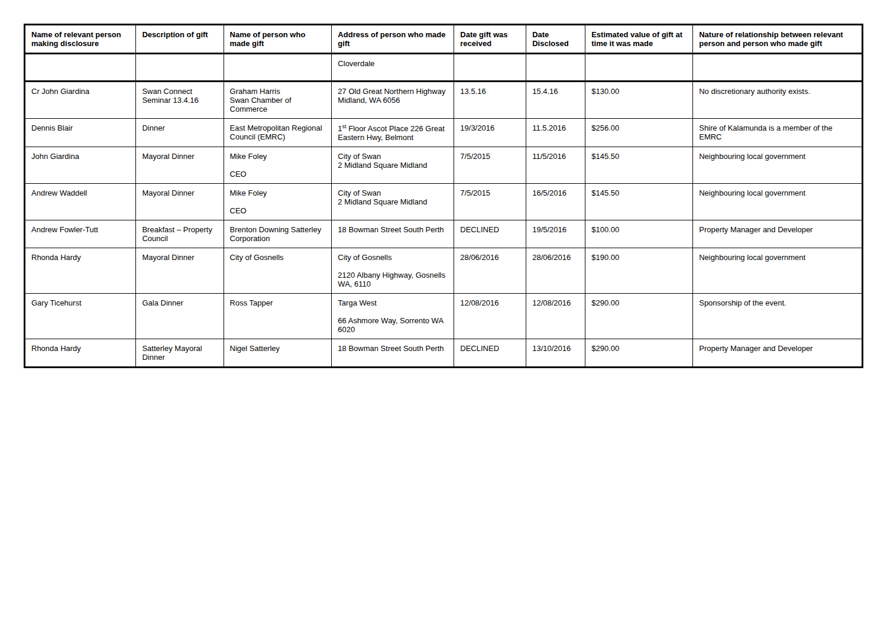| Name of relevant person making disclosure | Description of gift | Name of person who made gift | Address of person who made gift | Date gift was received | Date Disclosed | Estimated value of gift at time it was made | Nature of relationship between relevant person and person who made gift |
| --- | --- | --- | --- | --- | --- | --- | --- |
| | | | Cloverdale | | | | |
| Cr John Giardina | Swan Connect Seminar 13.4.16 | Graham Harris Swan Chamber of Commerce | 27 Old Great Northern Highway Midland, WA 6056 | 13.5.16 | 15.4.16 | $130.00 | No discretionary authority exists. |
| Dennis Blair | Dinner | East Metropolitan Regional Council (EMRC) | 1 st Floor Ascot Place 226 Great Eastern Hwy, Belmont | 19/3/2016 | 11.5.2016 | $256.00 | Shire of Kalamunda is a member of the EMRC |
| John Giardina | Mayoral Dinner | Mike Foley CEO | City of Swan 2 Midland Square Midland | 7/5/2015 | 11/5/2016 | $145.50 | Neighbouring local government |
| Andrew Waddell | Mayoral Dinner | Mike Foley CEO | City of Swan 2 Midland Square Midland | 7/5/2015 | 16/5/2016 | $145.50 | Neighbouring local government |
| Andrew Fowler-Tutt | Breakfast – Property Council | Brenton Downing Satterley Corporation | 18 Bowman Street South Perth | DECLINED | 19/5/2016 | $100.00 | Property Manager and Developer |
| Rhonda Hardy | Mayoral Dinner | City of Gosnells | City of Gosnells 2120 Albany Highway, Gosnells WA, 6110 | 28/06/2016 | 28/06/2016 | $190.00 | Neighbouring local government |
| Gary Ticehurst | Gala Dinner | Ross Tapper | Targa West 66 Ashmore Way, Sorrento WA 6020 | 12/08/2016 | 12/08/2016 | $290.00 | Sponsorship of the event. |
| Rhonda Hardy | Satterley Mayoral Dinner | Nigel Satterley | 18 Bowman Street South Perth | DECLINED | 13/10/2016 | $290.00 | Property Manager and Developer |